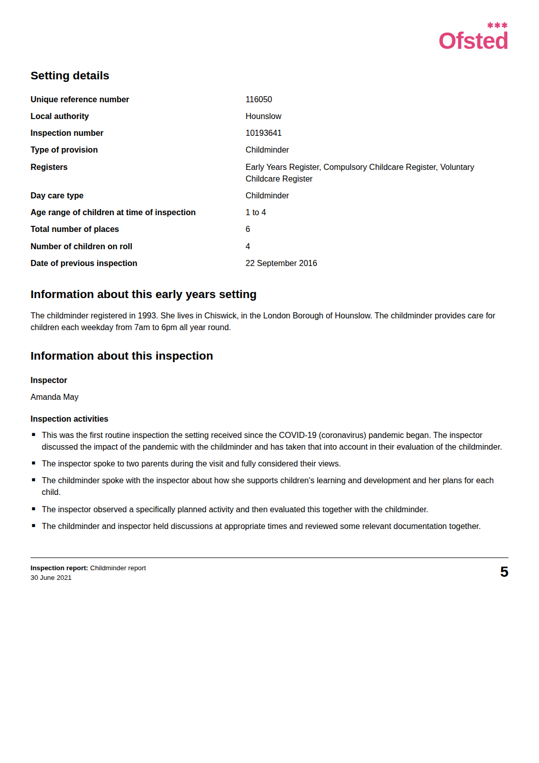✱✱✱
Ofsted
Setting details
| Unique reference number | 116050 |
| Local authority | Hounslow |
| Inspection number | 10193641 |
| Type of provision | Childminder |
| Registers | Early Years Register, Compulsory Childcare Register, Voluntary Childcare Register |
| Day care type | Childminder |
| Age range of children at time of inspection | 1 to 4 |
| Total number of places | 6 |
| Number of children on roll | 4 |
| Date of previous inspection | 22 September 2016 |
Information about this early years setting
The childminder registered in 1993. She lives in Chiswick, in the London Borough of Hounslow. The childminder provides care for children each weekday from 7am to 6pm all year round.
Information about this inspection
Inspector
Amanda May
Inspection activities
This was the first routine inspection the setting received since the COVID-19 (coronavirus) pandemic began. The inspector discussed the impact of the pandemic with the childminder and has taken that into account in their evaluation of the childminder.
The inspector spoke to two parents during the visit and fully considered their views.
The childminder spoke with the inspector about how she supports children's learning and development and her plans for each child.
The inspector observed a specifically planned activity and then evaluated this together with the childminder.
The childminder and inspector held discussions at appropriate times and reviewed some relevant documentation together.
Inspection report: Childminder report
30 June 2021
5